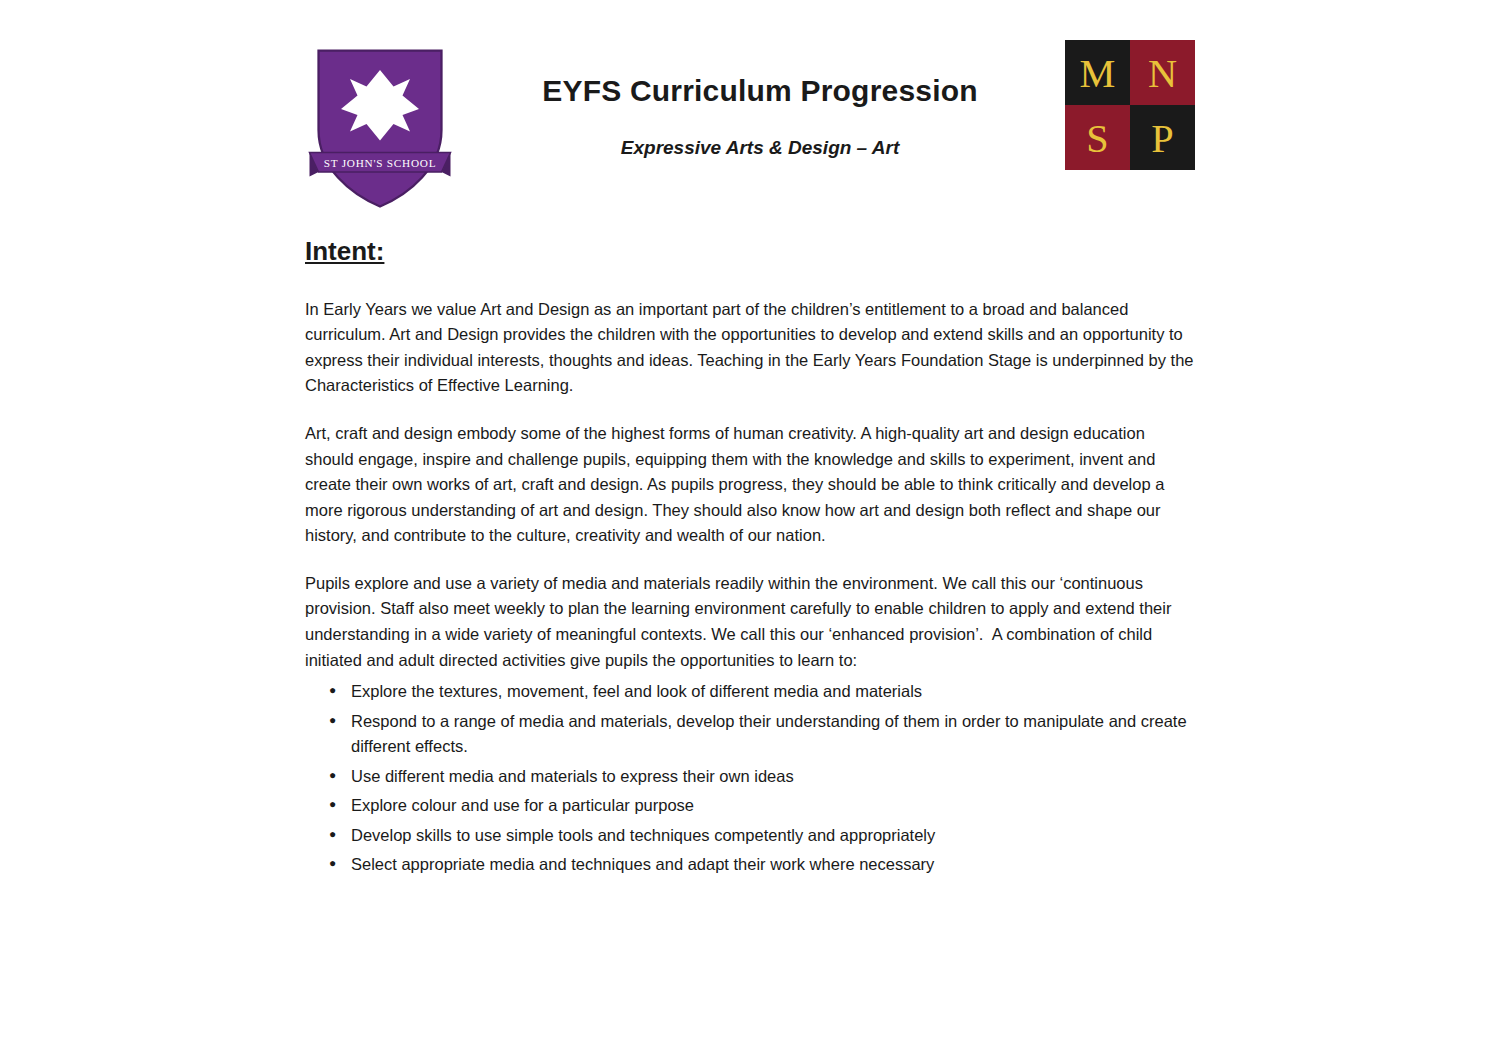ST JOHN'S SCHOOL
EYFS Curriculum Progression
Expressive Arts & Design – Art
M N S P
Intent:
In Early Years we value Art and Design as an important part of the children’s entitlement to a broad and balanced curriculum. Art and Design provides the children with the opportunities to develop and extend skills and an opportunity to express their individual interests, thoughts and ideas. Teaching in the Early Years Foundation Stage is underpinned by the Characteristics of Effective Learning.
Art, craft and design embody some of the highest forms of human creativity. A high-quality art and design education should engage, inspire and challenge pupils, equipping them with the knowledge and skills to experiment, invent and create their own works of art, craft and design. As pupils progress, they should be able to think critically and develop a more rigorous understanding of art and design. They should also know how art and design both reflect and shape our history, and contribute to the culture, creativity and wealth of our nation.
Pupils explore and use a variety of media and materials readily within the environment. We call this our ‘continuous provision. Staff also meet weekly to plan the learning environment carefully to enable children to apply and extend their understanding in a wide variety of meaningful contexts. We call this our ‘enhanced provision’. A combination of child initiated and adult directed activities give pupils the opportunities to learn to:
Explore the textures, movement, feel and look of different media and materials
Respond to a range of media and materials, develop their understanding of them in order to manipulate and create different effects.
Use different media and materials to express their own ideas
Explore colour and use for a particular purpose
Develop skills to use simple tools and techniques competently and appropriately
Select appropriate media and techniques and adapt their work where necessary